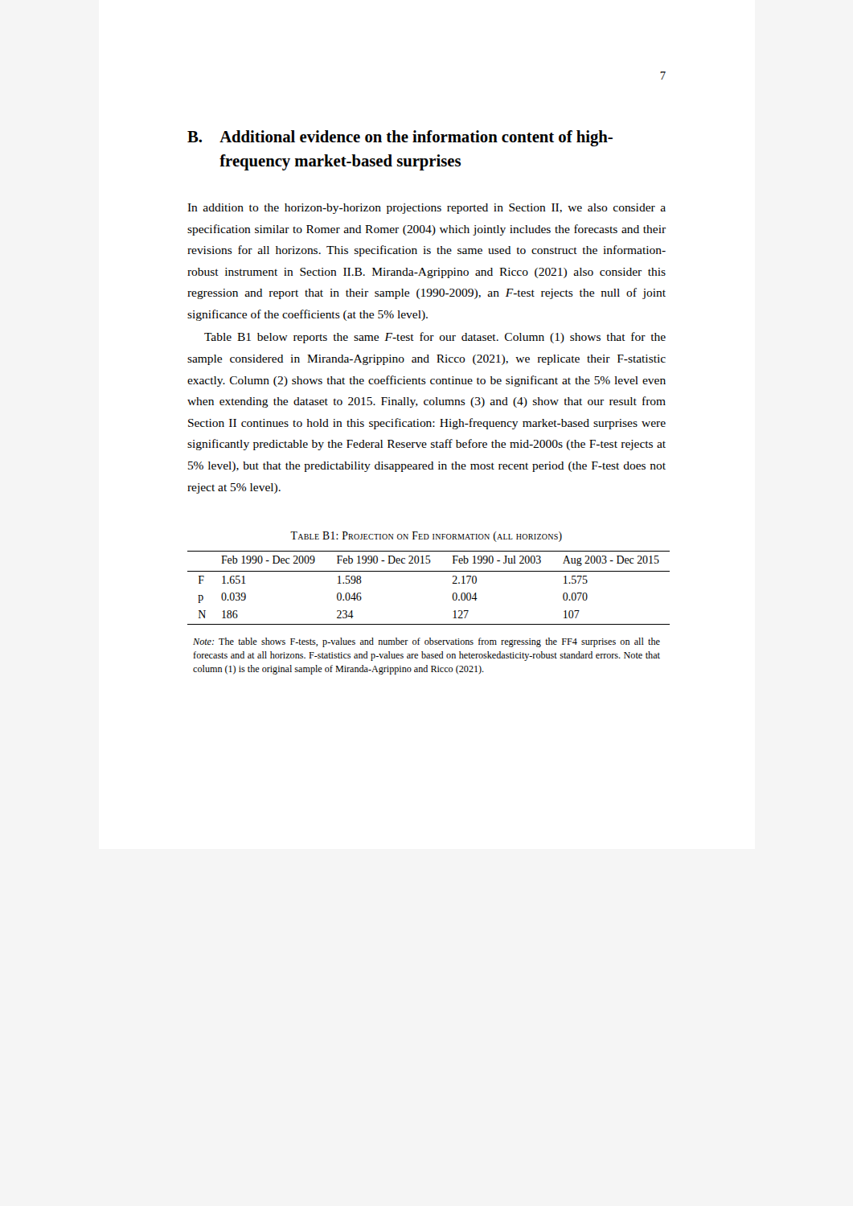7
B. Additional evidence on the information content of high-frequency market-based surprises
In addition to the horizon-by-horizon projections reported in Section II, we also consider a specification similar to Romer and Romer (2004) which jointly includes the forecasts and their revisions for all horizons. This specification is the same used to construct the information-robust instrument in Section II.B. Miranda-Agrippino and Ricco (2021) also consider this regression and report that in their sample (1990-2009), an F-test rejects the null of joint significance of the coefficients (at the 5% level).
Table B1 below reports the same F-test for our dataset. Column (1) shows that for the sample considered in Miranda-Agrippino and Ricco (2021), we replicate their F-statistic exactly. Column (2) shows that the coefficients continue to be significant at the 5% level even when extending the dataset to 2015. Finally, columns (3) and (4) show that our result from Section II continues to hold in this specification: High-frequency market-based surprises were significantly predictable by the Federal Reserve staff before the mid-2000s (the F-test rejects at 5% level), but that the predictability disappeared in the most recent period (the F-test does not reject at 5% level).
Table B1: Projection on Fed information (all horizons)
| | Feb 1990 - Dec 2009 | Feb 1990 - Dec 2015 | Feb 1990 - Jul 2003 | Aug 2003 - Dec 2015 |
| --- | --- | --- | --- | --- |
| F | 1.651 | 1.598 | 2.170 | 1.575 |
| p | 0.039 | 0.046 | 0.004 | 0.070 |
| N | 186 | 234 | 127 | 107 |
Note: The table shows F-tests, p-values and number of observations from regressing the FF4 surprises on all the forecasts and at all horizons. F-statistics and p-values are based on heteroskedasticity-robust standard errors. Note that column (1) is the original sample of Miranda-Agrippino and Ricco (2021).